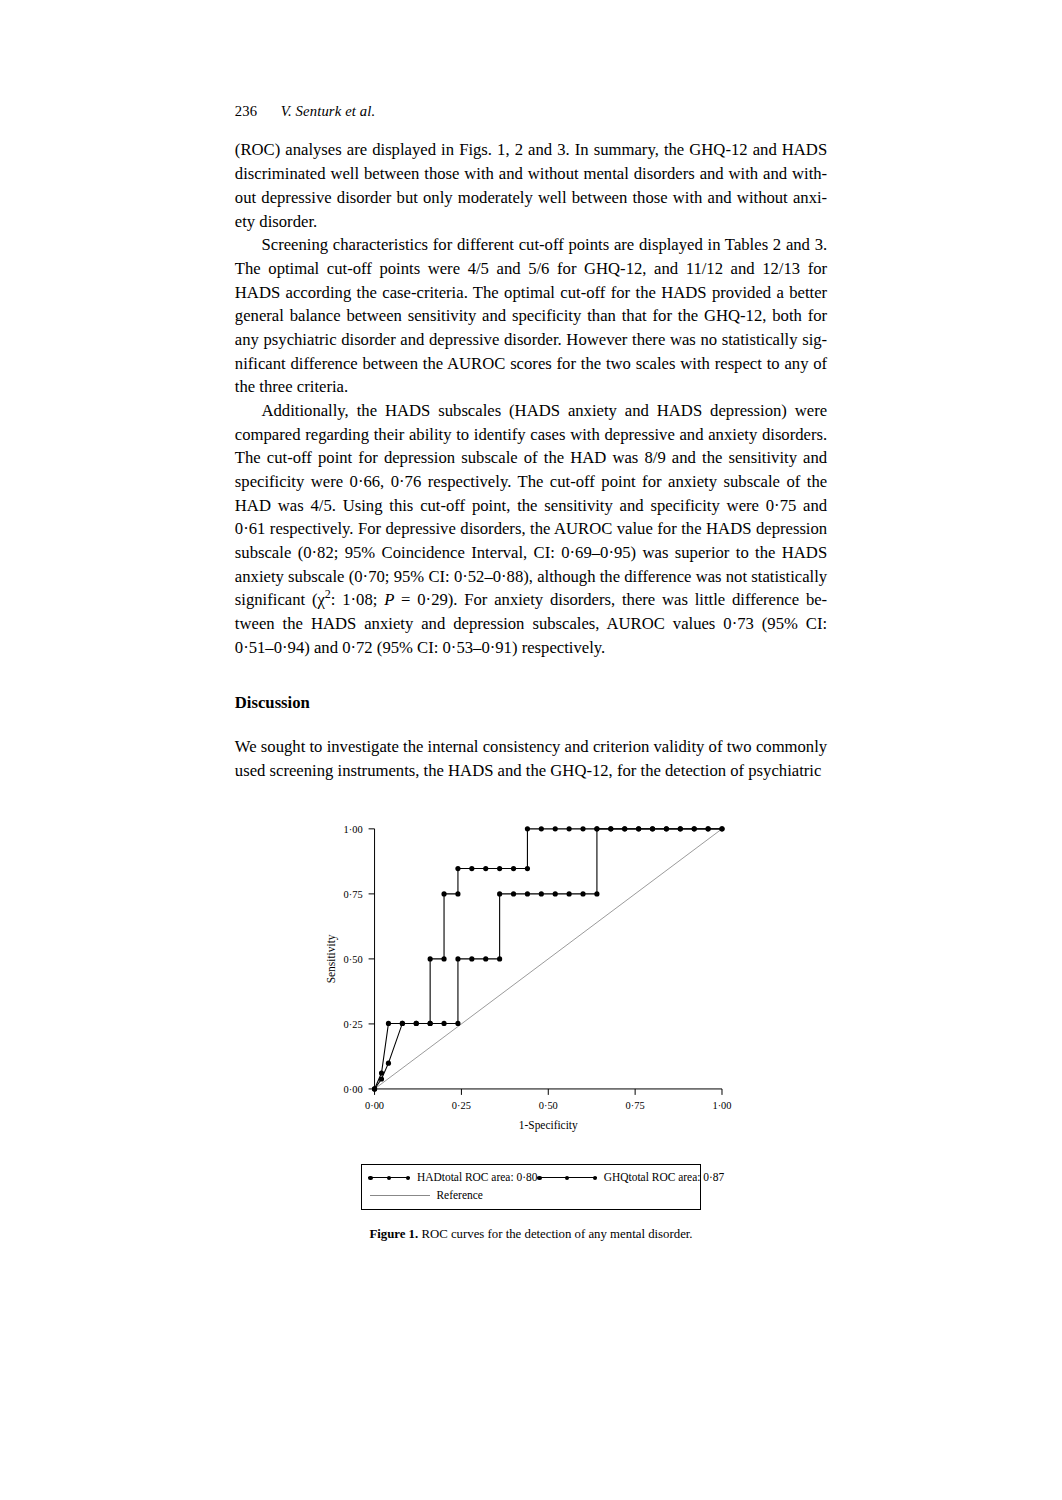236 V. Senturk et al.
(ROC) analyses are displayed in Figs. 1, 2 and 3. In summary, the GHQ-12 and HADS discriminated well between those with and without mental disorders and with and without depressive disorder but only moderately well between those with and without anxiety disorder.
Screening characteristics for different cut-off points are displayed in Tables 2 and 3. The optimal cut-off points were 4/5 and 5/6 for GHQ-12, and 11/12 and 12/13 for HADS according the case-criteria. The optimal cut-off for the HADS provided a better general balance between sensitivity and specificity than that for the GHQ-12, both for any psychiatric disorder and depressive disorder. However there was no statistically significant difference between the AUROC scores for the two scales with respect to any of the three criteria.
Additionally, the HADS subscales (HADS anxiety and HADS depression) were compared regarding their ability to identify cases with depressive and anxiety disorders. The cut-off point for depression subscale of the HAD was 8/9 and the sensitivity and specificity were 0·66, 0·76 respectively. The cut-off point for anxiety subscale of the HAD was 4/5. Using this cut-off point, the sensitivity and specificity were 0·75 and 0·61 respectively. For depressive disorders, the AUROC value for the HADS depression subscale (0·82; 95% Coincidence Interval, CI: 0·69–0·95) was superior to the HADS anxiety subscale (0·70; 95% CI: 0·52–0·88), although the difference was not statistically significant (χ2: 1·08; P = 0·29). For anxiety disorders, there was little difference between the HADS anxiety and depression subscales, AUROC values 0·73 (95% CI: 0·51–0·94) and 0·72 (95% CI: 0·53–0·91) respectively.
Discussion
We sought to investigate the internal consistency and criterion validity of two commonly used screening instruments, the HADS and the GHQ-12, for the detection of psychiatric
1·00 0·75 0·50 0·25 0·00 0·00 0·25 0·50 0·75 1·00 1-Specificity Sensitivity
HADtotal ROC area: 0·80 GHQtotal ROC area: 0·87
Reference
Figure 1. ROC curves for the detection of any mental disorder.